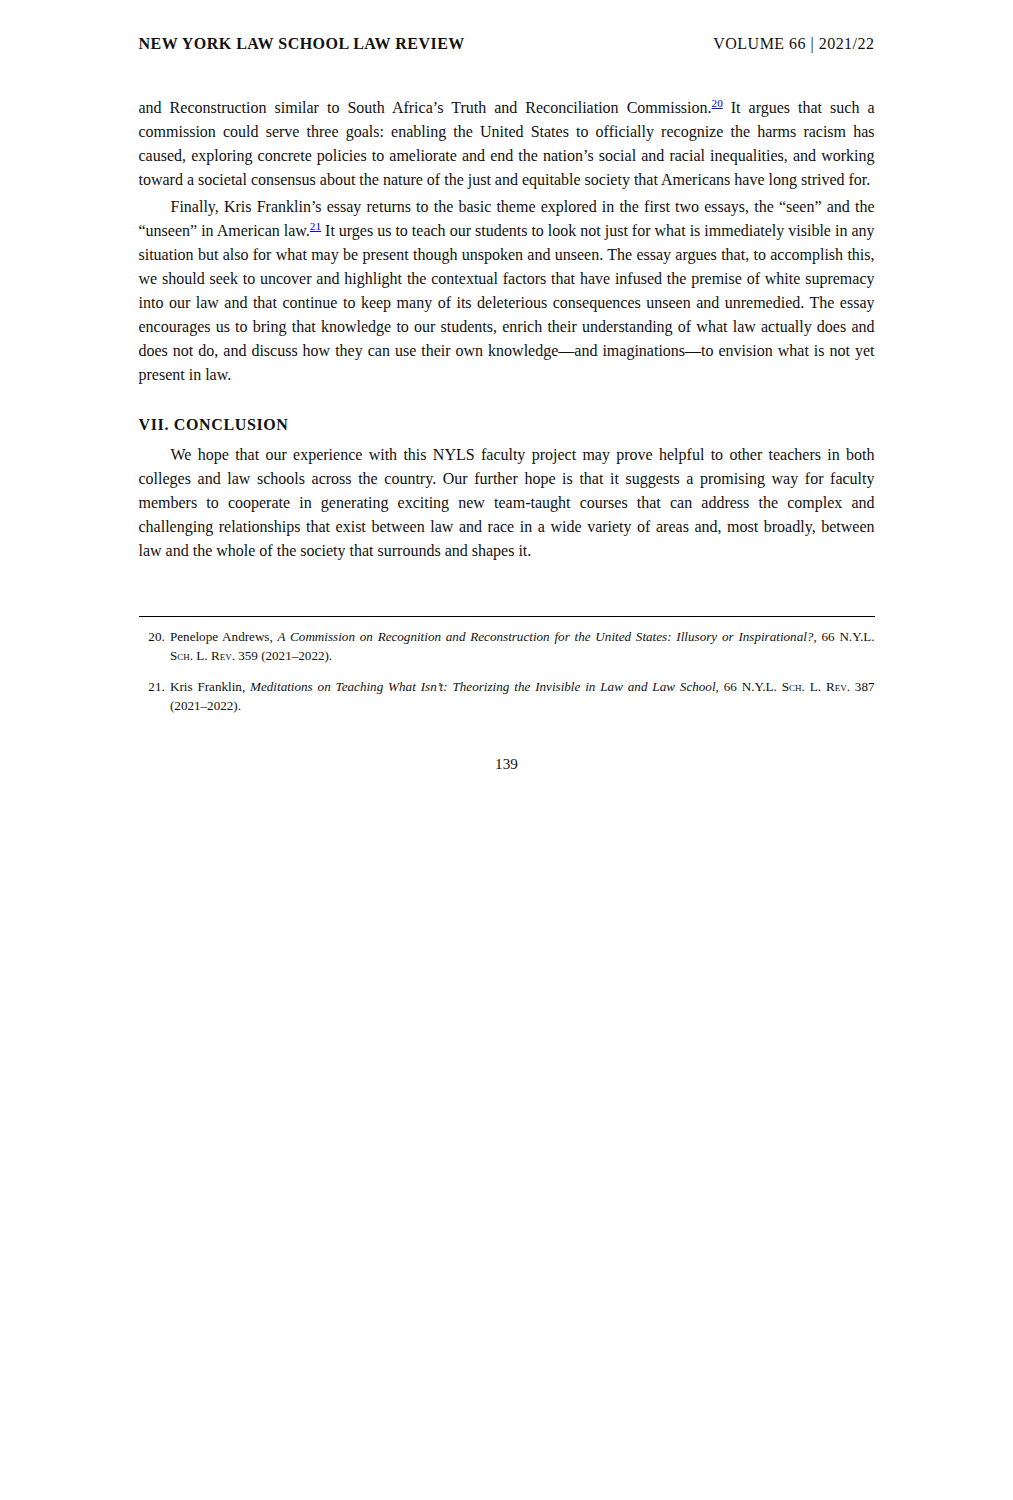New York Law School Law Review Volume 66 | 2021/22
and Reconstruction similar to South Africa’s Truth and Reconciliation Commission.20 It argues that such a commission could serve three goals: enabling the United States to officially recognize the harms racism has caused, exploring concrete policies to ameliorate and end the nation’s social and racial inequalities, and working toward a societal consensus about the nature of the just and equitable society that Americans have long strived for.
Finally, Kris Franklin’s essay returns to the basic theme explored in the first two essays, the “seen” and the “unseen” in American law.21 It urges us to teach our students to look not just for what is immediately visible in any situation but also for what may be present though unspoken and unseen. The essay argues that, to accomplish this, we should seek to uncover and highlight the contextual factors that have infused the premise of white supremacy into our law and that continue to keep many of its deleterious consequences unseen and unremedied. The essay encourages us to bring that knowledge to our students, enrich their understanding of what law actually does and does not do, and discuss how they can use their own knowledge—and imaginations—to envision what is not yet present in law.
VII. Conclusion
We hope that our experience with this NYLS faculty project may prove helpful to other teachers in both colleges and law schools across the country. Our further hope is that it suggests a promising way for faculty members to cooperate in generating exciting new team-taught courses that can address the complex and challenging relationships that exist between law and race in a wide variety of areas and, most broadly, between law and the whole of the society that surrounds and shapes it.
20. Penelope Andrews, A Commission on Recognition and Reconstruction for the United States: Illusory or Inspirational?, 66 N.Y.L. Sch. L. Rev. 359 (2021–2022).
21. Kris Franklin, Meditations on Teaching What Isn’t: Theorizing the Invisible in Law and Law School, 66 N.Y.L. Sch. L. Rev. 387 (2021–2022).
139